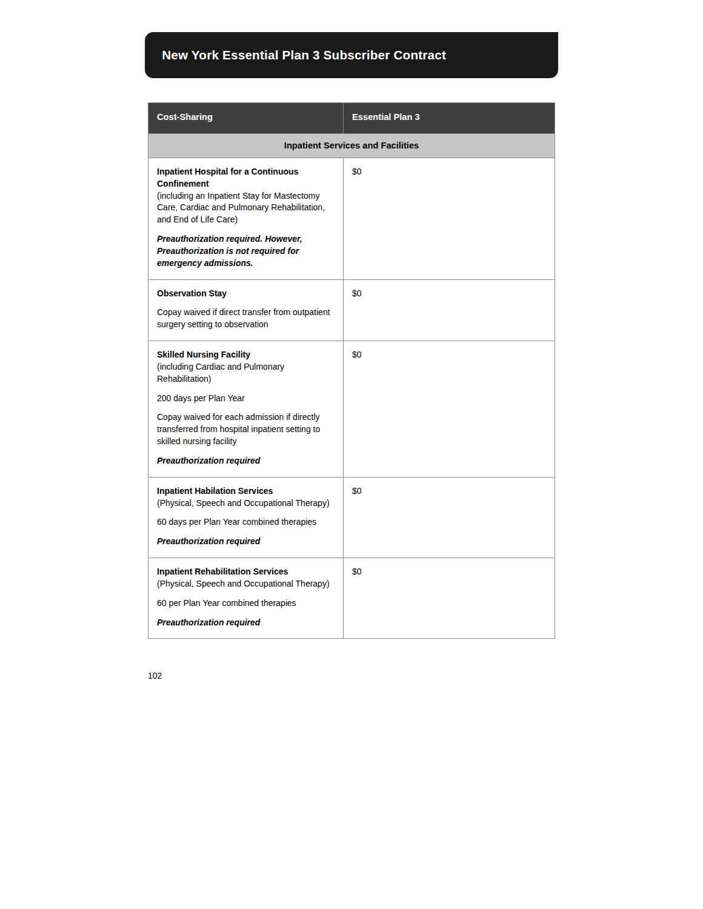New York Essential Plan 3 Subscriber Contract
| Cost-Sharing | Essential Plan 3 |
| --- | --- |
| Inpatient Services and Facilities |
| Inpatient Hospital for a Continuous Confinement (including an Inpatient Stay for Mastectomy Care, Cardiac and Pulmonary Rehabilitation, and End of Life Care) Preauthorization required. However, Preauthorization is not required for emergency admissions. | $0 |
| Observation Stay Copay waived if direct transfer from outpatient surgery setting to observation | $0 |
| Skilled Nursing Facility (including Cardiac and Pulmonary Rehabilitation) 200 days per Plan Year Copay waived for each admission if directly transferred from hospital inpatient setting to skilled nursing facility Preauthorization required | $0 |
| Inpatient Habilation Services (Physical, Speech and Occupational Therapy) 60 days per Plan Year combined therapies Preauthorization required | $0 |
| Inpatient Rehabilitation Services (Physical, Speech and Occupational Therapy) 60 per Plan Year combined therapies Preauthorization required | $0 |
102